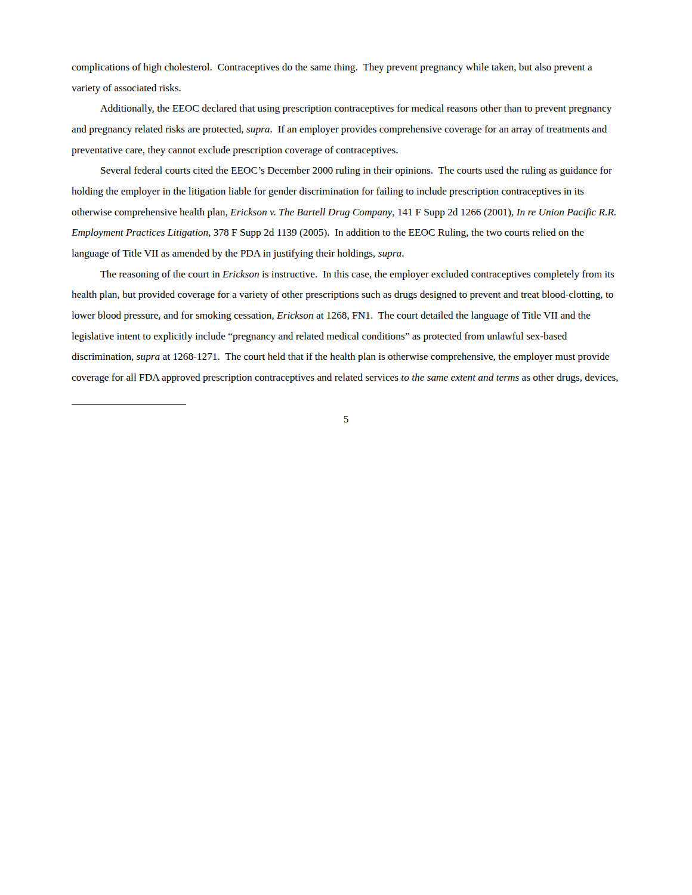complications of high cholesterol. Contraceptives do the same thing. They prevent pregnancy while taken, but also prevent a variety of associated risks.
Additionally, the EEOC declared that using prescription contraceptives for medical reasons other than to prevent pregnancy and pregnancy related risks are protected, supra. If an employer provides comprehensive coverage for an array of treatments and preventative care, they cannot exclude prescription coverage of contraceptives.
Several federal courts cited the EEOC’s December 2000 ruling in their opinions. The courts used the ruling as guidance for holding the employer in the litigation liable for gender discrimination for failing to include prescription contraceptives in its otherwise comprehensive health plan, Erickson v. The Bartell Drug Company, 141 F Supp 2d 1266 (2001), In re Union Pacific R.R. Employment Practices Litigation, 378 F Supp 2d 1139 (2005). In addition to the EEOC Ruling, the two courts relied on the language of Title VII as amended by the PDA in justifying their holdings, supra.
The reasoning of the court in Erickson is instructive. In this case, the employer excluded contraceptives completely from its health plan, but provided coverage for a variety of other prescriptions such as drugs designed to prevent and treat blood-clotting, to lower blood pressure, and for smoking cessation, Erickson at 1268, FN1. The court detailed the language of Title VII and the legislative intent to explicitly include “pregnancy and related medical conditions” as protected from unlawful sex-based discrimination, supra at 1268-1271. The court held that if the health plan is otherwise comprehensive, the employer must provide coverage for all FDA approved prescription contraceptives and related services to the same extent and terms as other drugs, devices,
5